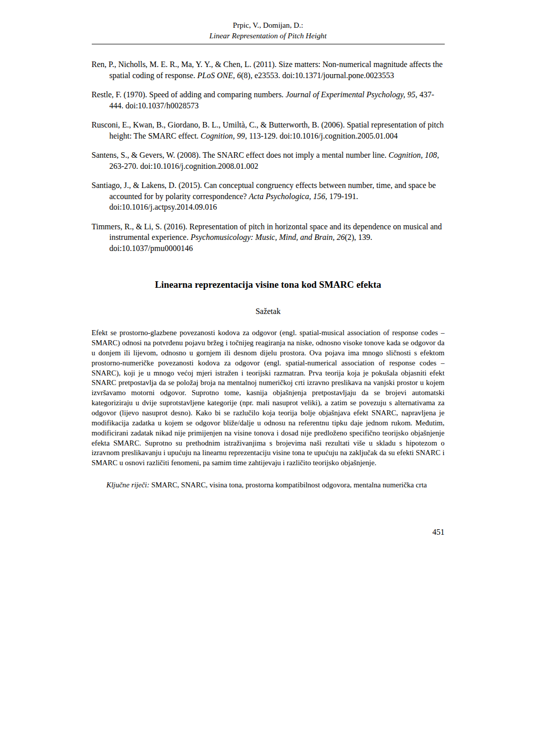Prpic, V., Domijan, D.:
Linear Representation of Pitch Height
Ren, P., Nicholls, M. E. R., Ma, Y. Y., & Chen, L. (2011). Size matters: Non-numerical magnitude affects the spatial coding of response. PLoS ONE, 6(8), e23553. doi:10.1371/journal.pone.0023553
Restle, F. (1970). Speed of adding and comparing numbers. Journal of Experimental Psychology, 95, 437-444. doi:10.1037/h0028573
Rusconi, E., Kwan, B., Giordano, B. L., Umiltà, C., & Butterworth, B. (2006). Spatial representation of pitch height: The SMARC effect. Cognition, 99, 113-129. doi:10.1016/j.cognition.2005.01.004
Santens, S., & Gevers, W. (2008). The SNARC effect does not imply a mental number line. Cognition, 108, 263-270. doi:10.1016/j.cognition.2008.01.002
Santiago, J., & Lakens, D. (2015). Can conceptual congruency effects between number, time, and space be accounted for by polarity correspondence? Acta Psychologica, 156, 179-191. doi:10.1016/j.actpsy.2014.09.016
Timmers, R., & Li, S. (2016). Representation of pitch in horizontal space and its dependence on musical and instrumental experience. Psychomusicology: Music, Mind, and Brain, 26(2), 139. doi:10.1037/pmu0000146
Linearna reprezentacija visine tona kod SMARC efekta
Sažetak
Efekt se prostorno-glazbene povezanosti kodova za odgovor (engl. spatial-musical association of response codes – SMARC) odnosi na potvrđenu pojavu bržeg i točnijeg reagiranja na niske, odnosno visoke tonove kada se odgovor da u donjem ili lijevom, odnosno u gornjem ili desnom dijelu prostora. Ova pojava ima mnogo sličnosti s efektom prostorno-numeričke povezanosti kodova za odgovor (engl. spatial-numerical association of response codes – SNARC), koji je u mnogo većoj mjeri istražen i teorijski razmatran. Prva teorija koja je pokušala objasniti efekt SNARC pretpostavlja da se položaj broja na mentalnoj numeričkoj crti izravno preslikava na vanjski prostor u kojem izvršavamo motorni odgovor. Suprotno tome, kasnija objašnjenja pretpostavljaju da se brojevi automatski kategoriziraju u dvije suprotstavljene kategorije (npr. mali nasuprot veliki), a zatim se povezuju s alternativama za odgovor (lijevo nasuprot desno). Kako bi se razlučilo koja teorija bolje objašnjava efekt SNARC, napravljena je modifikacija zadatka u kojem se odgovor bliže/dalje u odnosu na referentnu tipku daje jednom rukom. Međutim, modificirani zadatak nikad nije primijenjen na visine tonova i dosad nije predloženo specifično teorijsko objašnjenje efekta SMARC. Suprotno su prethodnim istraživanjima s brojevima naši rezultati više u skladu s hipotezom o izravnom preslikavanju i upućuju na linearnu reprezentaciju visine tona te upućuju na zaključak da su efekti SNARC i SMARC u osnovi različiti fenomeni, pa samim time zahtijevaju i različito teorijsko objašnjenje.
Ključne riječi: SMARC, SNARC, visina tona, prostorna kompatibilnost odgovora, mentalna numerička crta
451